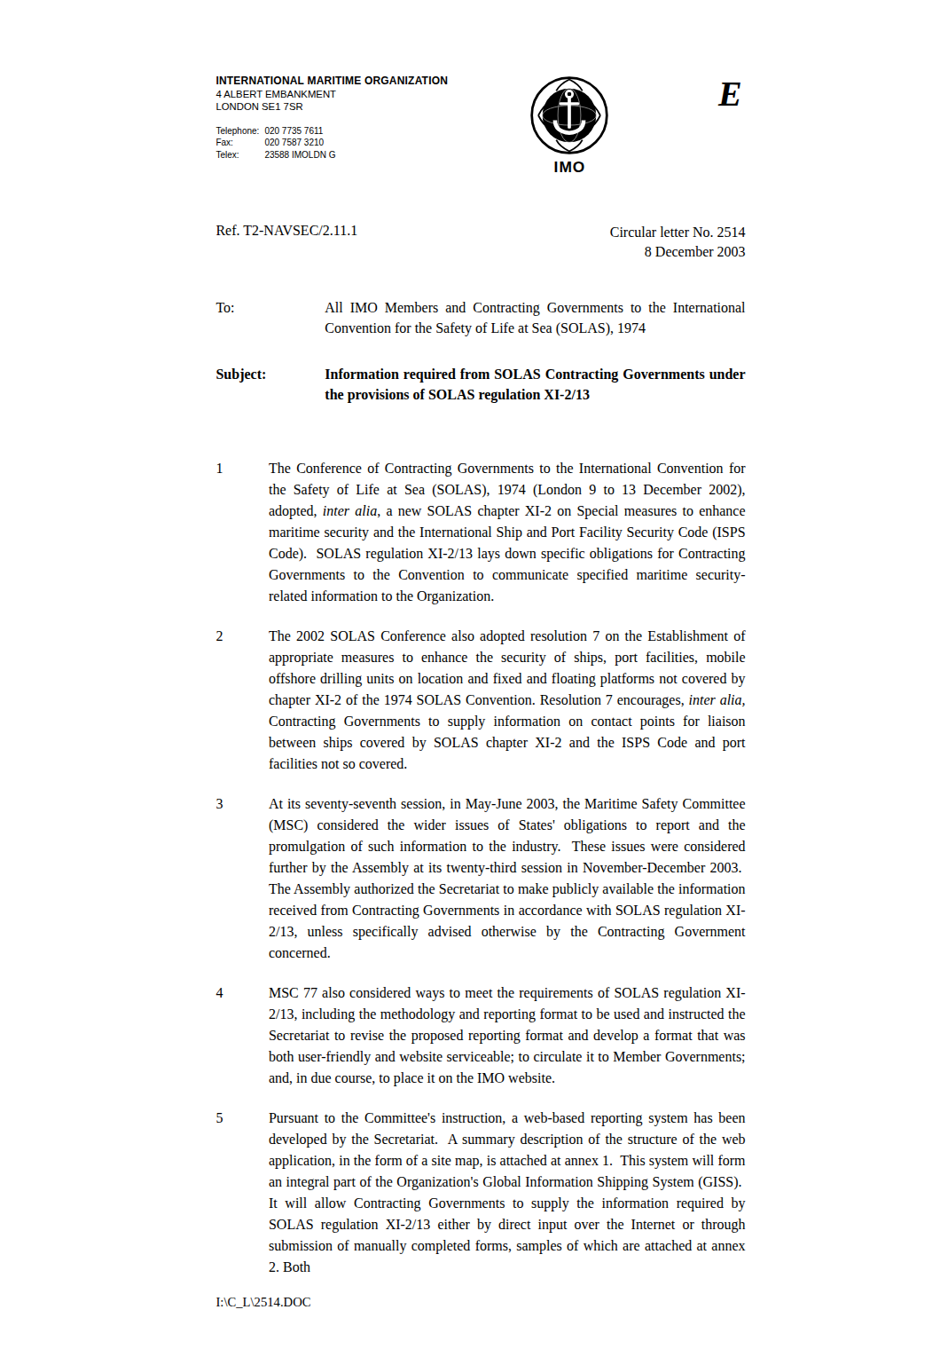INTERNATIONAL MARITIME ORGANIZATION
4 ALBERT EMBANKMENT
LONDON SE1 7SR
| Telephone: | 020 7735 7611 |
| Fax: | 020 7587 3210 |
| Telex: | 23588 IMOLDN G |
IMO
E
Ref. T2-NAVSEC/2.11.1
Circular letter No. 2514
8 December 2003
To:
All IMO Members and Contracting Governments to the International Convention for the Safety of Life at Sea (SOLAS), 1974
Subject:
Information required from SOLAS Contracting Governments under the provisions of SOLAS regulation XI-2/13
1
The Conference of Contracting Governments to the International Convention for the Safety of Life at Sea (SOLAS), 1974 (London 9 to 13 December 2002), adopted, inter alia, a new SOLAS chapter XI-2 on Special measures to enhance maritime security and the International Ship and Port Facility Security Code (ISPS Code). SOLAS regulation XI-2/13 lays down specific obligations for Contracting Governments to the Convention to communicate specified maritime security-related information to the Organization.
2
The 2002 SOLAS Conference also adopted resolution 7 on the Establishment of appropriate measures to enhance the security of ships, port facilities, mobile offshore drilling units on location and fixed and floating platforms not covered by chapter XI-2 of the 1974 SOLAS Convention. Resolution 7 encourages, inter alia, Contracting Governments to supply information on contact points for liaison between ships covered by SOLAS chapter XI-2 and the ISPS Code and port facilities not so covered.
3
At its seventy-seventh session, in May-June 2003, the Maritime Safety Committee (MSC) considered the wider issues of States' obligations to report and the promulgation of such information to the industry. These issues were considered further by the Assembly at its twenty-third session in November-December 2003. The Assembly authorized the Secretariat to make publicly available the information received from Contracting Governments in accordance with SOLAS regulation XI-2/13, unless specifically advised otherwise by the Contracting Government concerned.
4
MSC 77 also considered ways to meet the requirements of SOLAS regulation XI-2/13, including the methodology and reporting format to be used and instructed the Secretariat to revise the proposed reporting format and develop a format that was both user-friendly and website serviceable; to circulate it to Member Governments; and, in due course, to place it on the IMO website.
5
Pursuant to the Committee's instruction, a web-based reporting system has been developed by the Secretariat. A summary description of the structure of the web application, in the form of a site map, is attached at annex 1. This system will form an integral part of the Organization's Global Information Shipping System (GISS). It will allow Contracting Governments to supply the information required by SOLAS regulation XI-2/13 either by direct input over the Internet or through submission of manually completed forms, samples of which are attached at annex 2. Both
I:\C_L\2514.DOC